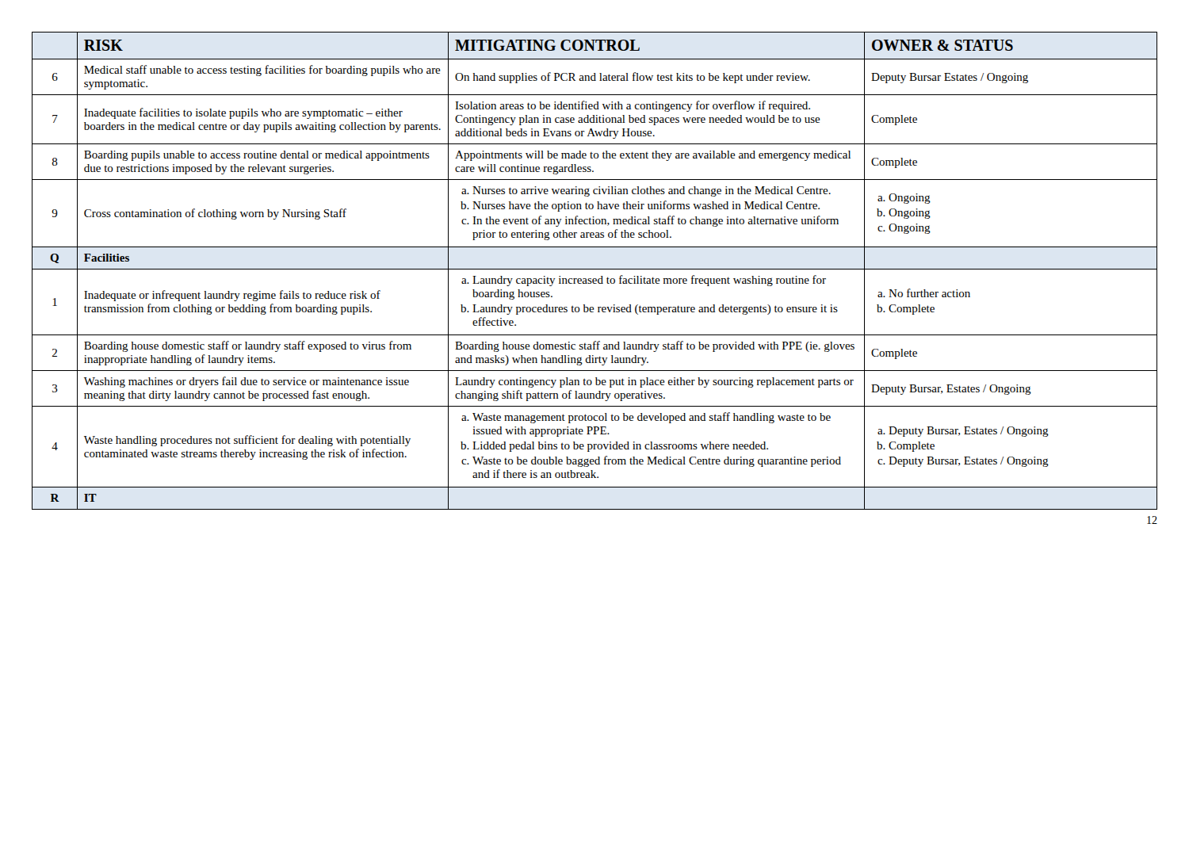| | RISK | MITIGATING CONTROL | OWNER & STATUS |
| --- | --- | --- | --- |
| 6 | Medical staff unable to access testing facilities for boarding pupils who are symptomatic. | On hand supplies of PCR and lateral flow test kits to be kept under review. | Deputy Bursar Estates / Ongoing |
| 7 | Inadequate facilities to isolate pupils who are symptomatic – either boarders in the medical centre or day pupils awaiting collection by parents. | Isolation areas to be identified with a contingency for overflow if required. Contingency plan in case additional bed spaces were needed would be to use additional beds in Evans or Awdry House. | Complete |
| 8 | Boarding pupils unable to access routine dental or medical appointments due to restrictions imposed by the relevant surgeries. | Appointments will be made to the extent they are available and emergency medical care will continue regardless. | Complete |
| 9 | Cross contamination of clothing worn by Nursing Staff | Nurses to arrive wearing civilian clothes and change in the Medical Centre. Nurses have the option to have their uniforms washed in Medical Centre. In the event of any infection, medical staff to change into alternative uniform prior to entering other areas of the school. | Ongoing Ongoing Ongoing |
| Q | Facilities | | |
| 1 | Inadequate or infrequent laundry regime fails to reduce risk of transmission from clothing or bedding from boarding pupils. | Laundry capacity increased to facilitate more frequent washing routine for boarding houses. Laundry procedures to be revised (temperature and detergents) to ensure it is effective. | No further action Complete |
| 2 | Boarding house domestic staff or laundry staff exposed to virus from inappropriate handling of laundry items. | Boarding house domestic staff and laundry staff to be provided with PPE (ie. gloves and masks) when handling dirty laundry. | Complete |
| 3 | Washing machines or dryers fail due to service or maintenance issue meaning that dirty laundry cannot be processed fast enough. | Laundry contingency plan to be put in place either by sourcing replacement parts or changing shift pattern of laundry operatives. | Deputy Bursar, Estates / Ongoing |
| 4 | Waste handling procedures not sufficient for dealing with potentially contaminated waste streams thereby increasing the risk of infection. | Waste management protocol to be developed and staff handling waste to be issued with appropriate PPE. Lidded pedal bins to be provided in classrooms where needed. Waste to be double bagged from the Medical Centre during quarantine period and if there is an outbreak. | Deputy Bursar, Estates / Ongoing Complete Deputy Bursar, Estates / Ongoing |
| R | IT | | |
12